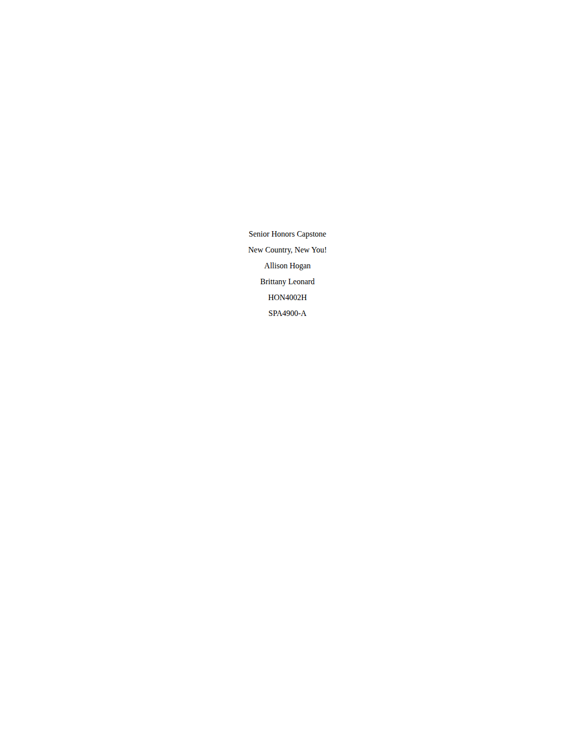Senior Honors Capstone
New Country, New You!
Allison Hogan
Brittany Leonard
HON4002H
SPA4900-A